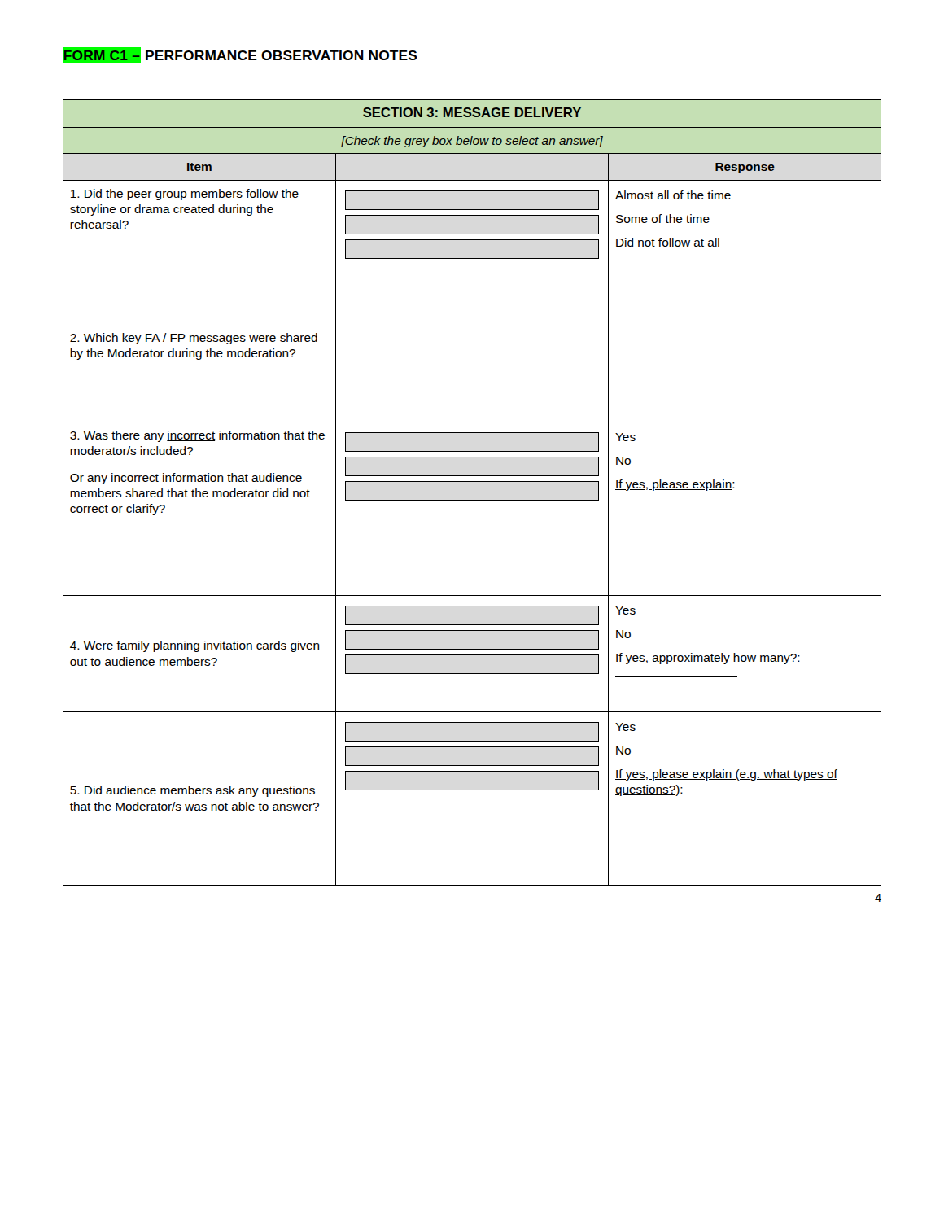FORM C1 – PERFORMANCE OBSERVATION NOTES
| SECTION 3: MESSAGE DELIVERY |
| [Check the grey box below to select an answer] |
| Item | | Response |
| 1. Did the peer group members follow the storyline or drama created during the rehearsal? | | Almost all of the time Some of the time Did not follow at all |
| 2. Which key FA / FP messages were shared by the Moderator during the moderation? | | |
| 3. Was there any incorrect information that the moderator/s included? Or any incorrect information that audience members shared that the moderator did not correct or clarify? | | Yes No If yes, please explain : |
| 4. Were family planning invitation cards given out to audience members? | | Yes No If yes, approximately how many? : |
| 5. Did audience members ask any questions that the Moderator/s was not able to answer? | | Yes No If yes, please explain (e.g. what types of questions?) : |
4